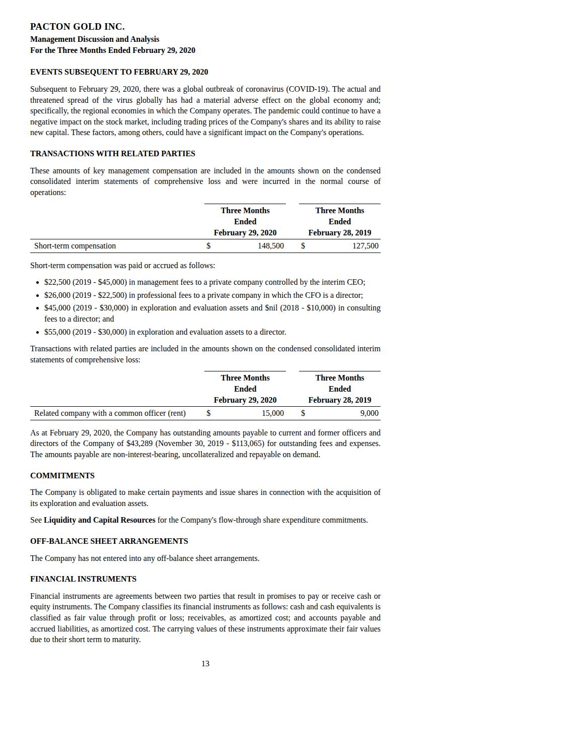PACTON GOLD INC.
Management Discussion and Analysis
For the Three Months Ended February 29, 2020
Events Subsequent to February 29, 2020
Subsequent to February 29, 2020, there was a global outbreak of coronavirus (COVID-19). The actual and threatened spread of the virus globally has had a material adverse effect on the global economy and; specifically, the regional economies in which the Company operates. The pandemic could continue to have a negative impact on the stock market, including trading prices of the Company's shares and its ability to raise new capital. These factors, among others, could have a significant impact on the Company's operations.
Transactions with Related Parties
These amounts of key management compensation are included in the amounts shown on the condensed consolidated interim statements of comprehensive loss and were incurred in the normal course of operations:
| | | Three Months Ended February 29, 2020 | | Three Months Ended February 28, 2019 |
| Short-term compensation | | $ | 148,500 | | $ | 127,500 |
Short-term compensation was paid or accrued as follows:
$22,500 (2019 - $45,000) in management fees to a private company controlled by the interim CEO;
$26,000 (2019 - $22,500) in professional fees to a private company in which the CFO is a director;
$45,000 (2019 - $30,000) in exploration and evaluation assets and $nil (2018 - $10,000) in consulting fees to a director; and
$55,000 (2019 - $30,000) in exploration and evaluation assets to a director.
Transactions with related parties are included in the amounts shown on the condensed consolidated interim statements of comprehensive loss:
| | | Three Months Ended February 29, 2020 | | Three Months Ended February 28, 2019 |
| Related company with a common officer (rent) | | $ | 15,000 | | $ | 9,000 |
As at February 29, 2020, the Company has outstanding amounts payable to current and former officers and directors of the Company of $43,289 (November 30, 2019 - $113,065) for outstanding fees and expenses. The amounts payable are non-interest-bearing, uncollateralized and repayable on demand.
Commitments
The Company is obligated to make certain payments and issue shares in connection with the acquisition of its exploration and evaluation assets.
See Liquidity and Capital Resources for the Company's flow-through share expenditure commitments.
Off-Balance Sheet Arrangements
The Company has not entered into any off-balance sheet arrangements.
Financial Instruments
Financial instruments are agreements between two parties that result in promises to pay or receive cash or equity instruments. The Company classifies its financial instruments as follows: cash and cash equivalents is classified as fair value through profit or loss; receivables, as amortized cost; and accounts payable and accrued liabilities, as amortized cost. The carrying values of these instruments approximate their fair values due to their short term to maturity.
13